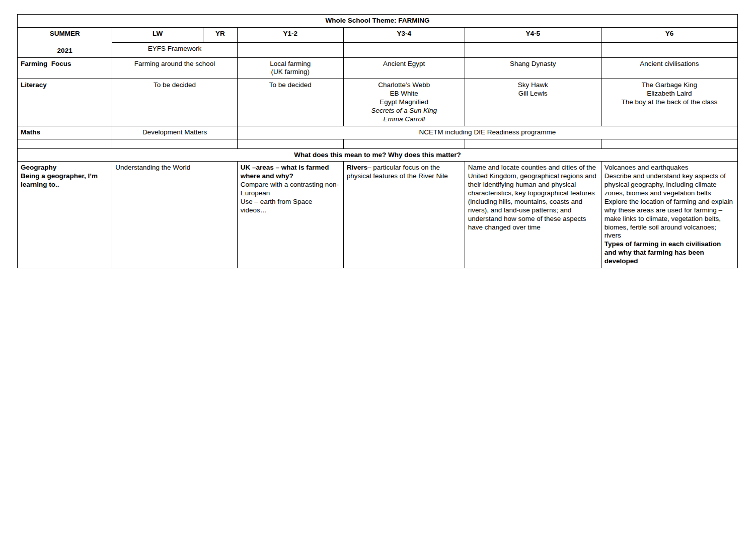| Whole School Theme: FARMING |
| SUMMER 2021 | LW | YR | Y1-2 | Y3-4 | Y4-5 | Y6 |
| EYFS Framework | | | | |
| Farming Focus | Farming around the school | Local farming (UK farming) | Ancient Egypt | Shang Dynasty | Ancient civilisations |
| Literacy | To be decided | To be decided | Charlotte’s Webb EB White Egypt Magnified Secrets of a Sun King Emma Carroll | Sky Hawk Gill Lewis | The Garbage King Elizabeth Laird The boy at the back of the class |
| Maths | Development Matters | NCETM including DfE Readiness programme |
| What does this mean to me? Why does this matter? |
| Geography Being a geographer, I’m learning to.. | Understanding the World | UK –areas – what is farmed where and why? Compare with a contrasting non-European Use – earth from Space videos… | Rivers – particular focus on the physical features of the River Nile | Name and locate counties and cities of the United Kingdom, geographical regions and their identifying human and physical characteristics, key topographical features (including hills, mountains, coasts and rivers), and land-use patterns; and understand how some of these aspects have changed over time | Volcanoes and earthquakes Describe and understand key aspects of physical geography, including climate zones, biomes and vegetation belts Explore the location of farming and explain why these areas are used for farming – make links to climate, vegetation belts, biomes, fertile soil around volcanoes; rivers Types of farming in each civilisation and why that farming has been developed |